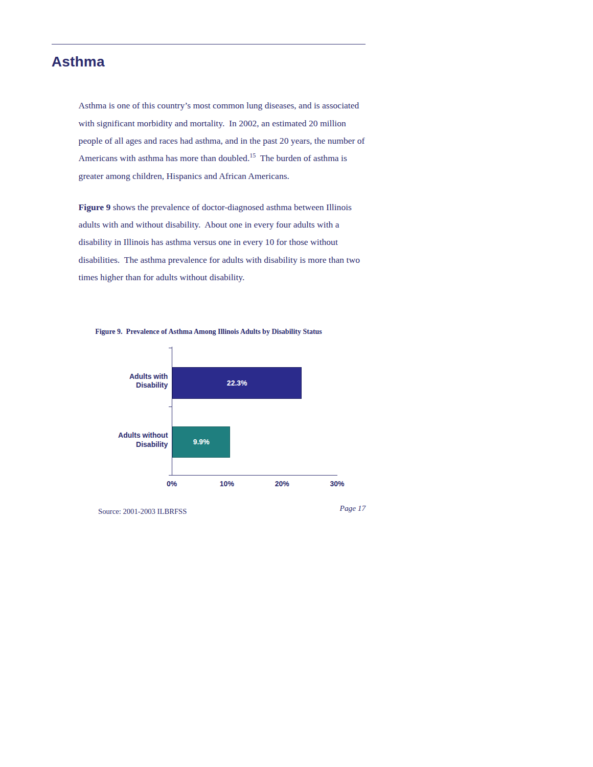Asthma
Asthma is one of this country’s most common lung diseases, and is associated with significant morbidity and mortality. In 2002, an estimated 20 million people of all ages and races had asthma, and in the past 20 years, the number of Americans with asthma has more than doubled.15 The burden of asthma is greater among children, Hispanics and African Americans.
Figure 9 shows the prevalence of doctor-diagnosed asthma between Illinois adults with and without disability. About one in every four adults with a disability in Illinois has asthma versus one in every 10 for those without disabilities. The asthma prevalence for adults with disability is more than two times higher than for adults without disability.
Figure 9. Prevalence of Asthma Among Illinois Adults by Disability Status
Adults with
Disability
22.3%
Adults without
Disability
9.9%
0% 10% 20% 30%
Source: 2001-2003 ILBRFSS
Page 17